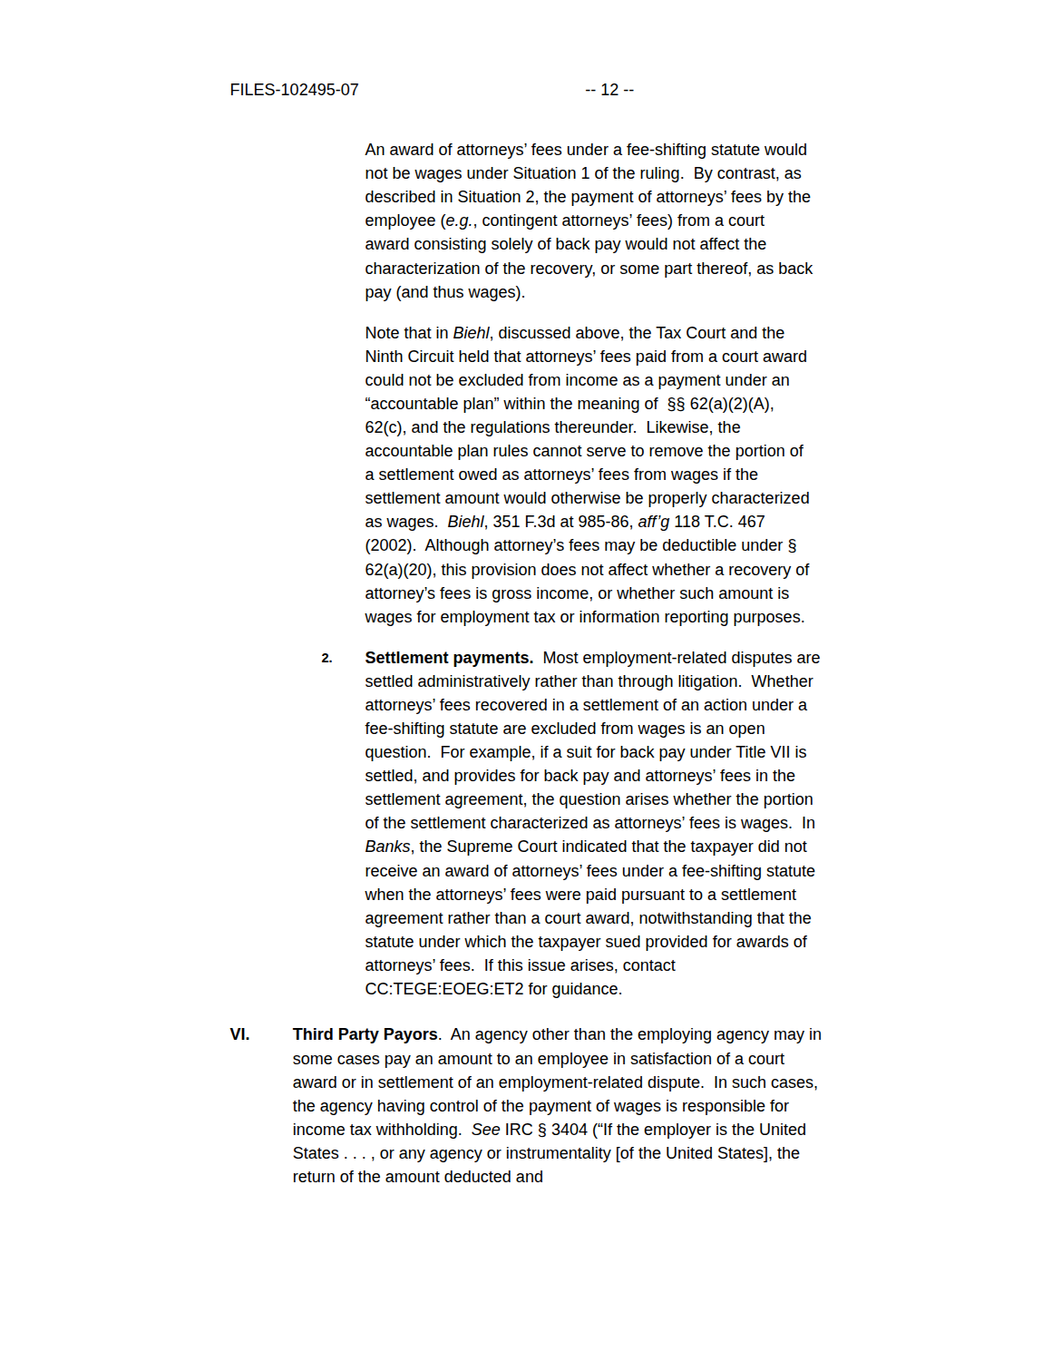FILES-102495-07 -- 12 --
An award of attorneys’ fees under a fee-shifting statute would not be wages under Situation 1 of the ruling. By contrast, as described in Situation 2, the payment of attorneys’ fees by the employee (e.g., contingent attorneys’ fees) from a court award consisting solely of back pay would not affect the characterization of the recovery, or some part thereof, as back pay (and thus wages).
Note that in Biehl, discussed above, the Tax Court and the Ninth Circuit held that attorneys’ fees paid from a court award could not be excluded from income as a payment under an “accountable plan” within the meaning of §§ 62(a)(2)(A), 62(c), and the regulations thereunder. Likewise, the accountable plan rules cannot serve to remove the portion of a settlement owed as attorneys’ fees from wages if the settlement amount would otherwise be properly characterized as wages. Biehl, 351 F.3d at 985-86, aff’g 118 T.C. 467 (2002). Although attorney’s fees may be deductible under § 62(a)(20), this provision does not affect whether a recovery of attorney’s fees is gross income, or whether such amount is wages for employment tax or information reporting purposes.
2.
Settlement payments. Most employment-related disputes are settled administratively rather than through litigation. Whether attorneys’ fees recovered in a settlement of an action under a fee-shifting statute are excluded from wages is an open question. For example, if a suit for back pay under Title VII is settled, and provides for back pay and attorneys’ fees in the settlement agreement, the question arises whether the portion of the settlement characterized as attorneys’ fees is wages. In Banks, the Supreme Court indicated that the taxpayer did not receive an award of attorneys’ fees under a fee-shifting statute when the attorneys’ fees were paid pursuant to a settlement agreement rather than a court award, notwithstanding that the statute under which the taxpayer sued provided for awards of attorneys’ fees. If this issue arises, contact CC:TEGE:EOEG:ET2 for guidance.
VI.
Third Party Payors. An agency other than the employing agency may in some cases pay an amount to an employee in satisfaction of a court award or in settlement of an employment-related dispute. In such cases, the agency having control of the payment of wages is responsible for income tax withholding. See IRC § 3404 (“If the employer is the United States . . . , or any agency or instrumentality [of the United States], the return of the amount deducted and